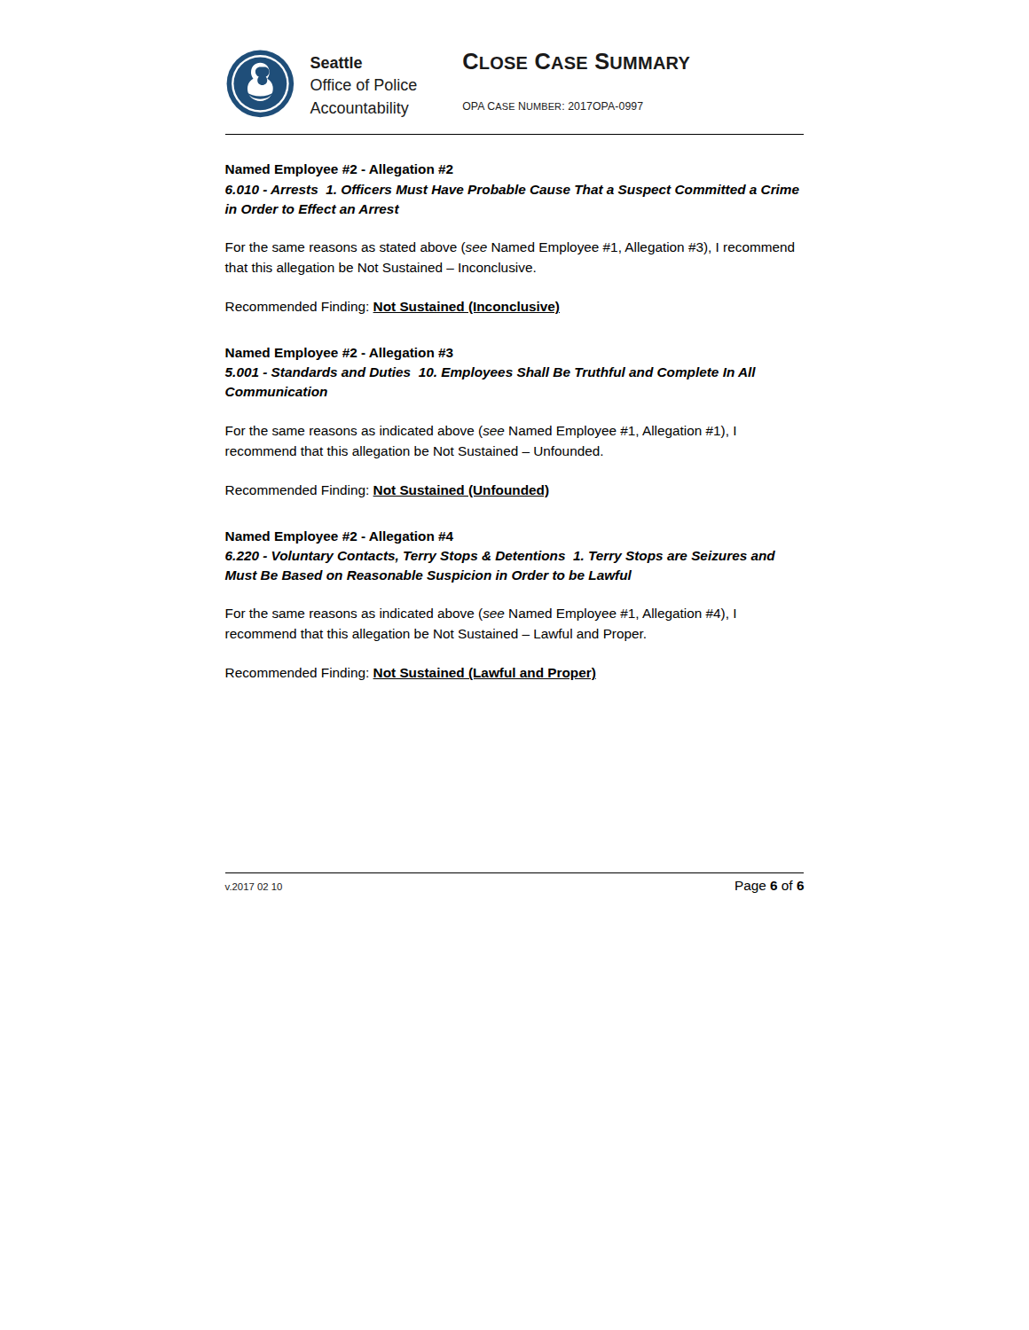Seattle
Office of Police
Accountability
CLOSE CASE SUMMARY
OPA CASE NUMBER: 2017OPA-0997
Named Employee #2 - Allegation #2
6.010 - Arrests 1. Officers Must Have Probable Cause That a Suspect Committed a Crime in Order to Effect an Arrest
For the same reasons as stated above (see Named Employee #1, Allegation #3), I recommend that this allegation be Not Sustained – Inconclusive.
Recommended Finding: Not Sustained (Inconclusive)
Named Employee #2 - Allegation #3
5.001 - Standards and Duties 10. Employees Shall Be Truthful and Complete In All Communication
For the same reasons as indicated above (see Named Employee #1, Allegation #1), I recommend that this allegation be Not Sustained – Unfounded.
Recommended Finding: Not Sustained (Unfounded)
Named Employee #2 - Allegation #4
6.220 - Voluntary Contacts, Terry Stops & Detentions 1. Terry Stops are Seizures and Must Be Based on Reasonable Suspicion in Order to be Lawful
For the same reasons as indicated above (see Named Employee #1, Allegation #4), I recommend that this allegation be Not Sustained – Lawful and Proper.
Recommended Finding: Not Sustained (Lawful and Proper)
v.2017 02 10
Page 6 of 6